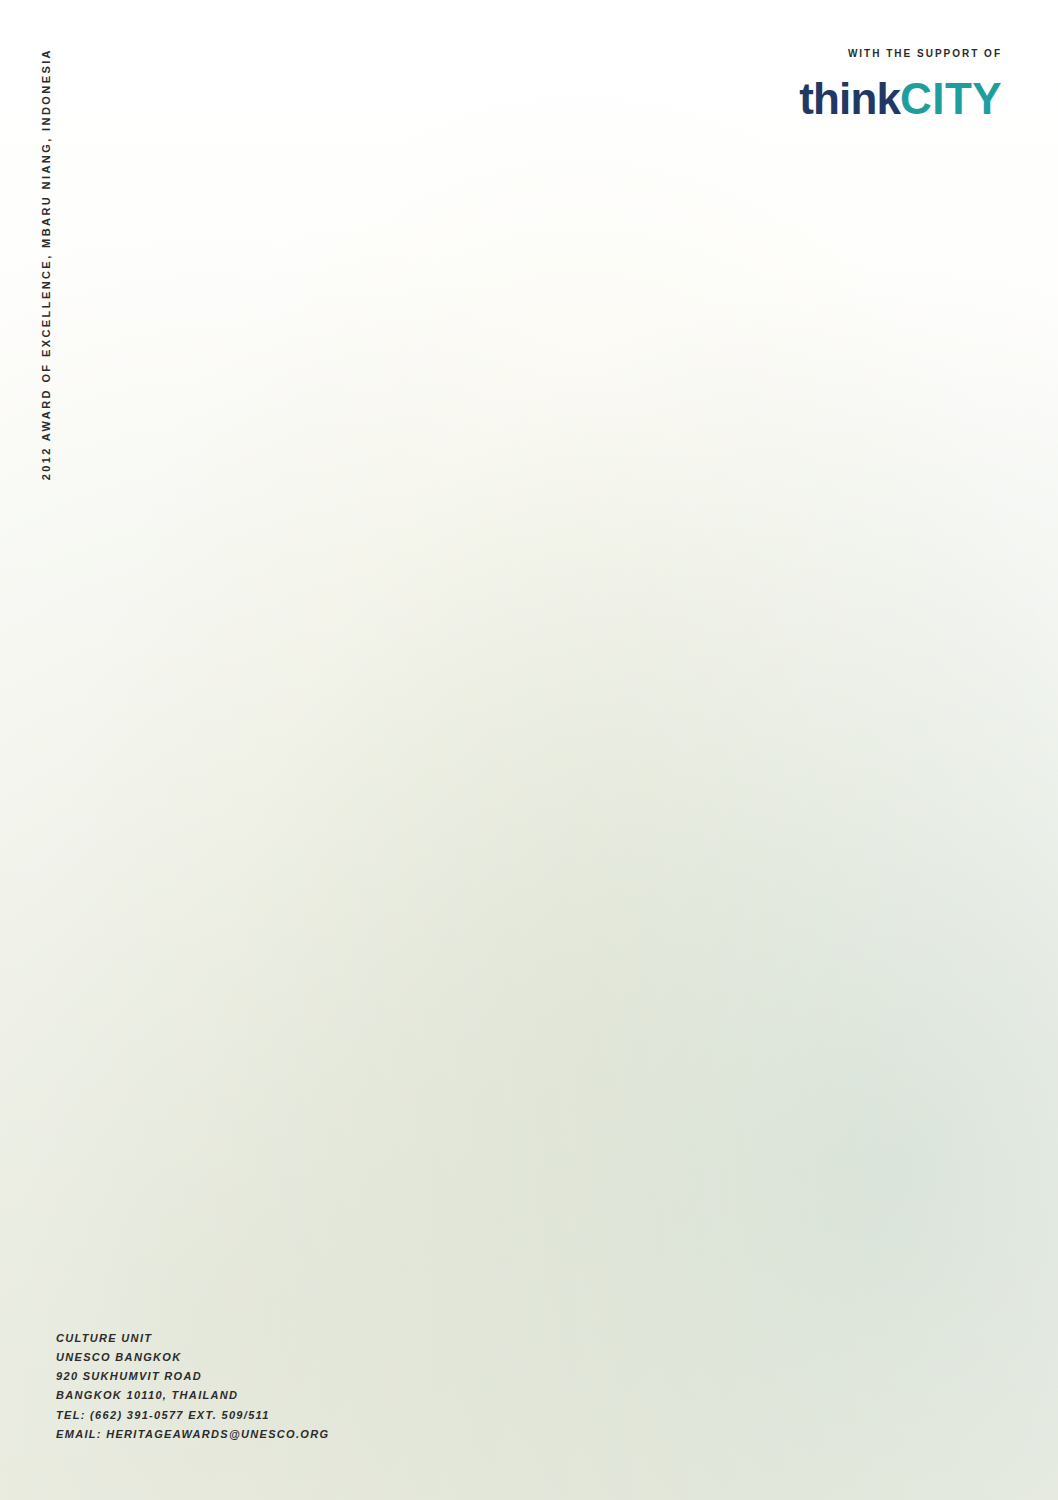2012 Award of Excellence, Mbaru Niang, Indonesia
With the support of
think city
Culture Unit
UNESCO Bangkok
920 Sukhumvit Road
Bangkok 10110, Thailand
Tel: (662) 391-0577 ext. 509/511
Email: heritageawards@unesco.org